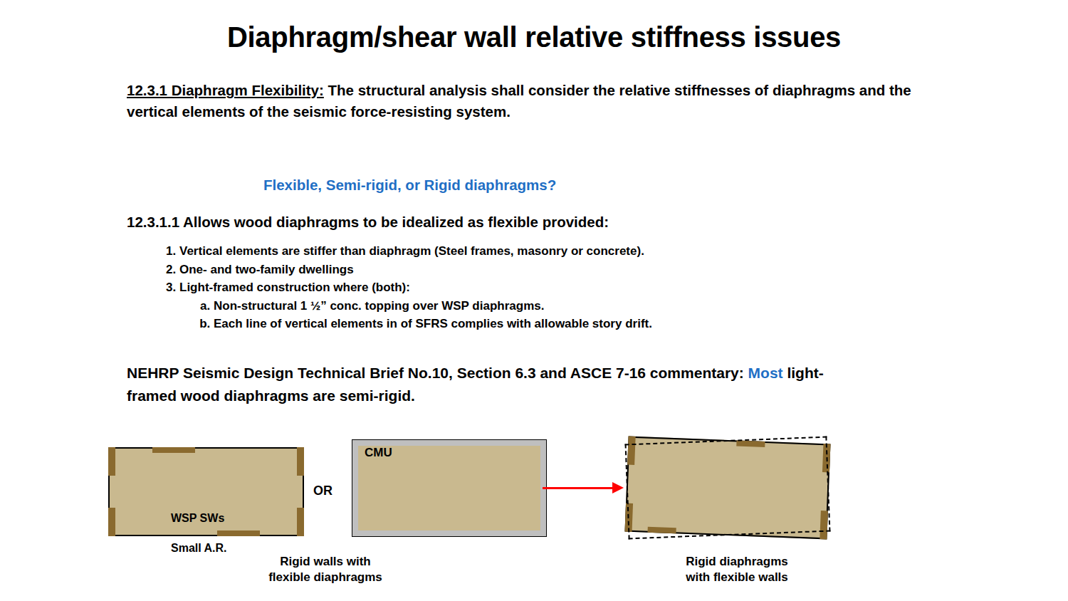Diaphragm/shear wall relative stiffness issues
12.3.1 Diaphragm Flexibility: The structural analysis shall consider the relative stiffnesses of diaphragms and the vertical elements of the seismic force-resisting system.
Flexible, Semi-rigid, or Rigid diaphragms?
12.3.1.1 Allows wood diaphragms to be idealized as flexible provided:
Vertical elements are stiffer than diaphragm (Steel frames, masonry or concrete).
One- and two-family dwellings
Light-framed construction where (both):
Non-structural 1 ½” conc. topping over WSP diaphragms.
Each line of vertical elements in of SFRS complies with allowable story drift.
NEHRP Seismic Design Technical Brief No.10, Section 6.3 and ASCE 7-16 commentary: Most light-framed wood diaphragms are semi-rigid.
WSP SWs
Small A.R.
OR
CMU
High A.R. SWs
Rigid walls with
flexible diaphragms
Rigid diaphragms
with flexible walls